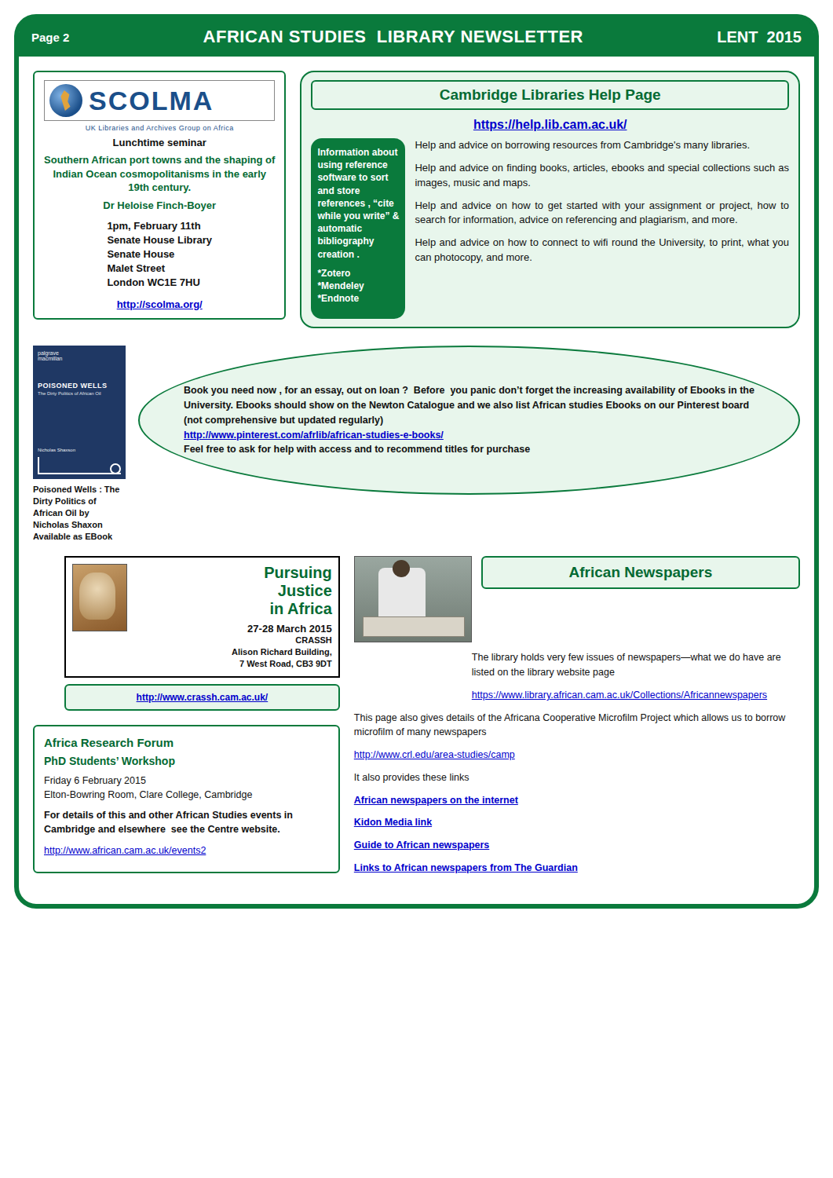Page 2
AFRICAN STUDIES LIBRARY NEWSLETTER
LENT 2015
SCOLMA
UK Libraries and Archives Group on Africa
Lunchtime seminar
Southern African port towns and the shaping of Indian Ocean cosmopolitanisms in the early 19th century.
Dr Heloise Finch-Boyer
1pm, February 11th
Senate House Library
Senate House
Malet Street
London WC1E 7HU
http://scolma.org/
Cambridge Libraries Help Page
https://help.lib.cam.ac.uk/
Information about using reference software to sort and store references , “cite while you write” & automatic bibliography creation .
*Zotero
*Mendeley
*Endnote
Help and advice on borrowing resources from Cambridge's many libraries.
Help and advice on finding books, articles, ebooks and special collections such as images, music and maps.
Help and advice on how to get started with your assignment or project, how to search for information, advice on referencing and plagiarism, and more.
Help and advice on how to connect to wifi round the University, to print, what you can photocopy, and more.
palgrave
macmillan
POISONED WELLS
The Dirty Politics of African Oil
Nicholas Shaxson
Poisoned Wells : The Dirty Politics of African Oil by Nicholas Shaxon
Available as EBook
Book you need now , for an essay, out on loan ? Before you panic don’t forget the increasing availability of Ebooks in the University. Ebooks should show on the Newton Catalogue and we also list African studies Ebooks on our Pinterest board
(not comprehensive but updated regularly)
http://www.pinterest.com/afrlib/african-studies-e-books/
Feel free to ask for help with access and to recommend titles for purchase
Pursuing
Justice
in Africa
27-28 March 2015
CRASSH
Alison Richard Building,
7 West Road, CB3 9DT
http://www.crassh.cam.ac.uk/
Africa Research Forum
PhD Students’ Workshop
Friday 6 February 2015
Elton-Bowring Room, Clare College, Cambridge
For details of this and other African Studies events in Cambridge and elsewhere see the Centre website.
http://www.african.cam.ac.uk/events2
African Newspapers
The library holds very few issues of newspapers—what we do have are listed on the library website page
https://www.library.african.cam.ac.uk/Collections/Africannewspapers
This page also gives details of the Africana Cooperative Microfilm Project which allows us to borrow microfilm of many newspapers
http://www.crl.edu/area-studies/camp
It also provides these links
African newspapers on the internet Kidon Media link Guide to African newspapers Links to African newspapers from The Guardian